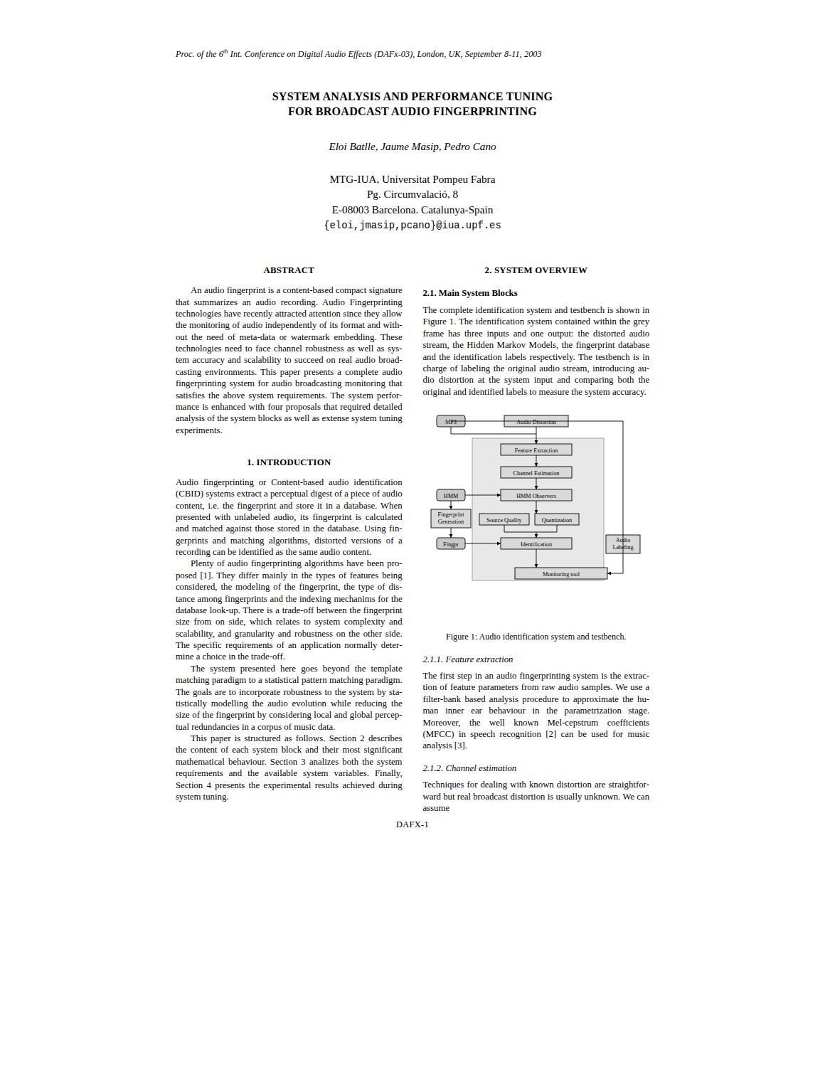Proc. of the 6th Int. Conference on Digital Audio Effects (DAFx-03), London, UK, September 8-11, 2003
SYSTEM ANALYSIS AND PERFORMANCE TUNING
FOR BROADCAST AUDIO FINGERPRINTING
Eloi Batlle, Jaume Masip, Pedro Cano
MTG-IUA, Universitat Pompeu Fabra
Pg. Circumvalació, 8
E-08003 Barcelona. Catalunya-Spain
{eloi,jmasip,pcano}@iua.upf.es
ABSTRACT
An audio fingerprint is a content-based compact signature that summarizes an audio recording. Audio Fingerprinting technologies have recently attracted attention since they allow the monitoring of audio independently of its format and without the need of meta-data or watermark embedding. These technologies need to face channel robustness as well as system accuracy and scalability to succeed on real audio broadcasting environments. This paper presents a complete audio fingerprinting system for audio broadcasting monitoring that satisfies the above system requirements. The system performance is enhanced with four proposals that required detailed analysis of the system blocks as well as extense system tuning experiments.
1. INTRODUCTION
Audio fingerprinting or Content-based audio identification (CBID) systems extract a perceptual digest of a piece of audio content, i.e. the fingerprint and store it in a database. When presented with unlabeled audio, its fingerprint is calculated and matched against those stored in the database. Using fingerprints and matching algorithms, distorted versions of a recording can be identified as the same audio content.
Plenty of audio fingerprinting algorithms have been proposed [1]. They differ mainly in the types of features being considered, the modeling of the fingerprint, the type of distance among fingerprints and the indexing mechanims for the database look-up. There is a trade-off between the fingerprint size from on side, which relates to system complexity and scalability, and granularity and robustness on the other side. The specific requirements of an application normally determine a choice in the trade-off.
The system presented here goes beyond the template matching paradigm to a statistical pattern matching paradigm. The goals are to incorporate robustness to the system by statistically modelling the audio evolution while reducing the size of the fingerprint by considering local and global perceptual redundancies in a corpus of music data.
This paper is structured as follows. Section 2 describes the content of each system block and their most significant mathematical behaviour. Section 3 analizes both the system requirements and the available system variables. Finally, Section 4 presents the experimental results achieved during system tuning.
2. SYSTEM OVERVIEW
2.1. Main System Blocks
The complete identification system and testbench is shown in Figure 1. The identification system contained within the grey frame has three inputs and one output: the distorted audio stream, the Hidden Markov Models, the fingerprint database and the identification labels respectively. The testbench is in charge of labeling the original audio stream, introducing audio distortion at the system input and comparing both the original and identified labels to measure the system accuracy.
MP3 Audio Distortion Feature Extraction Channel Estimation HMM HMM Observers Fingerprint Generation Source Quality Quantization Fingpr Identification Audio Labeling Monitoring tool
Figure 1: Audio identification system and testbench.
2.1.1. Feature extraction
The first step in an audio fingerprinting system is the extraction of feature parameters from raw audio samples. We use a filter-bank based analysis procedure to approximate the human inner ear behaviour in the parametrization stage. Moreover, the well known Mel-cepstrum coefficients (MFCC) in speech recognition [2] can be used for music analysis [3].
2.1.2. Channel estimation
Techniques for dealing with known distortion are straightforward but real broadcast distortion is usually unknown. We can assume
DAFX-1